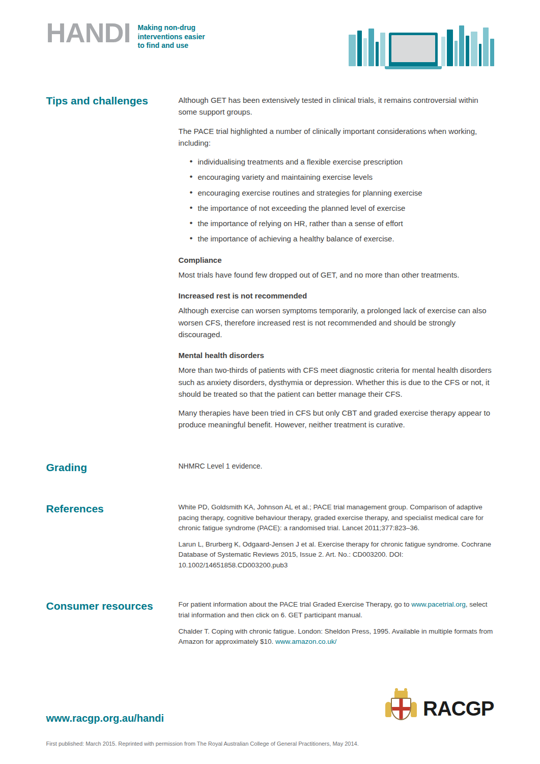HANDI
Making non-drug
interventions easier
to find and use
Tips and challenges
Although GET has been extensively tested in clinical trials, it remains controversial within some support groups.
The PACE trial highlighted a number of clinically important considerations when working, including:
individualising treatments and a flexible exercise prescription
encouraging variety and maintaining exercise levels
encouraging exercise routines and strategies for planning exercise
the importance of not exceeding the planned level of exercise
the importance of relying on HR, rather than a sense of effort
the importance of achieving a healthy balance of exercise.
Compliance
Most trials have found few dropped out of GET, and no more than other treatments.
Increased rest is not recommended
Although exercise can worsen symptoms temporarily, a prolonged lack of exercise can also worsen CFS, therefore increased rest is not recommended and should be strongly discouraged.
Mental health disorders
More than two-thirds of patients with CFS meet diagnostic criteria for mental health disorders such as anxiety disorders, dysthymia or depression. Whether this is due to the CFS or not, it should be treated so that the patient can better manage their CFS.
Many therapies have been tried in CFS but only CBT and graded exercise therapy appear to produce meaningful benefit. However, neither treatment is curative.
Grading
NHMRC Level 1 evidence.
References
White PD, Goldsmith KA, Johnson AL et al.; PACE trial management group. Comparison of adaptive pacing therapy, cognitive behaviour therapy, graded exercise therapy, and specialist medical care for chronic fatigue syndrome (PACE): a randomised trial. Lancet 2011;377:823–36.
Larun L, Brurberg K, Odgaard-Jensen J et al. Exercise therapy for chronic fatigue syndrome. Cochrane Database of Systematic Reviews 2015, Issue 2. Art. No.: CD003200. DOI: 10.1002/14651858.CD003200.pub3
Consumer resources
For patient information about the PACE trial Graded Exercise Therapy, go to www.pacetrial.org, select trial information and then click on 6. GET participant manual.
Chalder T. Coping with chronic fatigue. London: Sheldon Press, 1995. Available in multiple formats from Amazon for approximately $10. www.amazon.co.uk/
www.racgp.org.au/handi
RACGP
First published: March 2015. Reprinted with permission from The Royal Australian College of General Practitioners, May 2014.